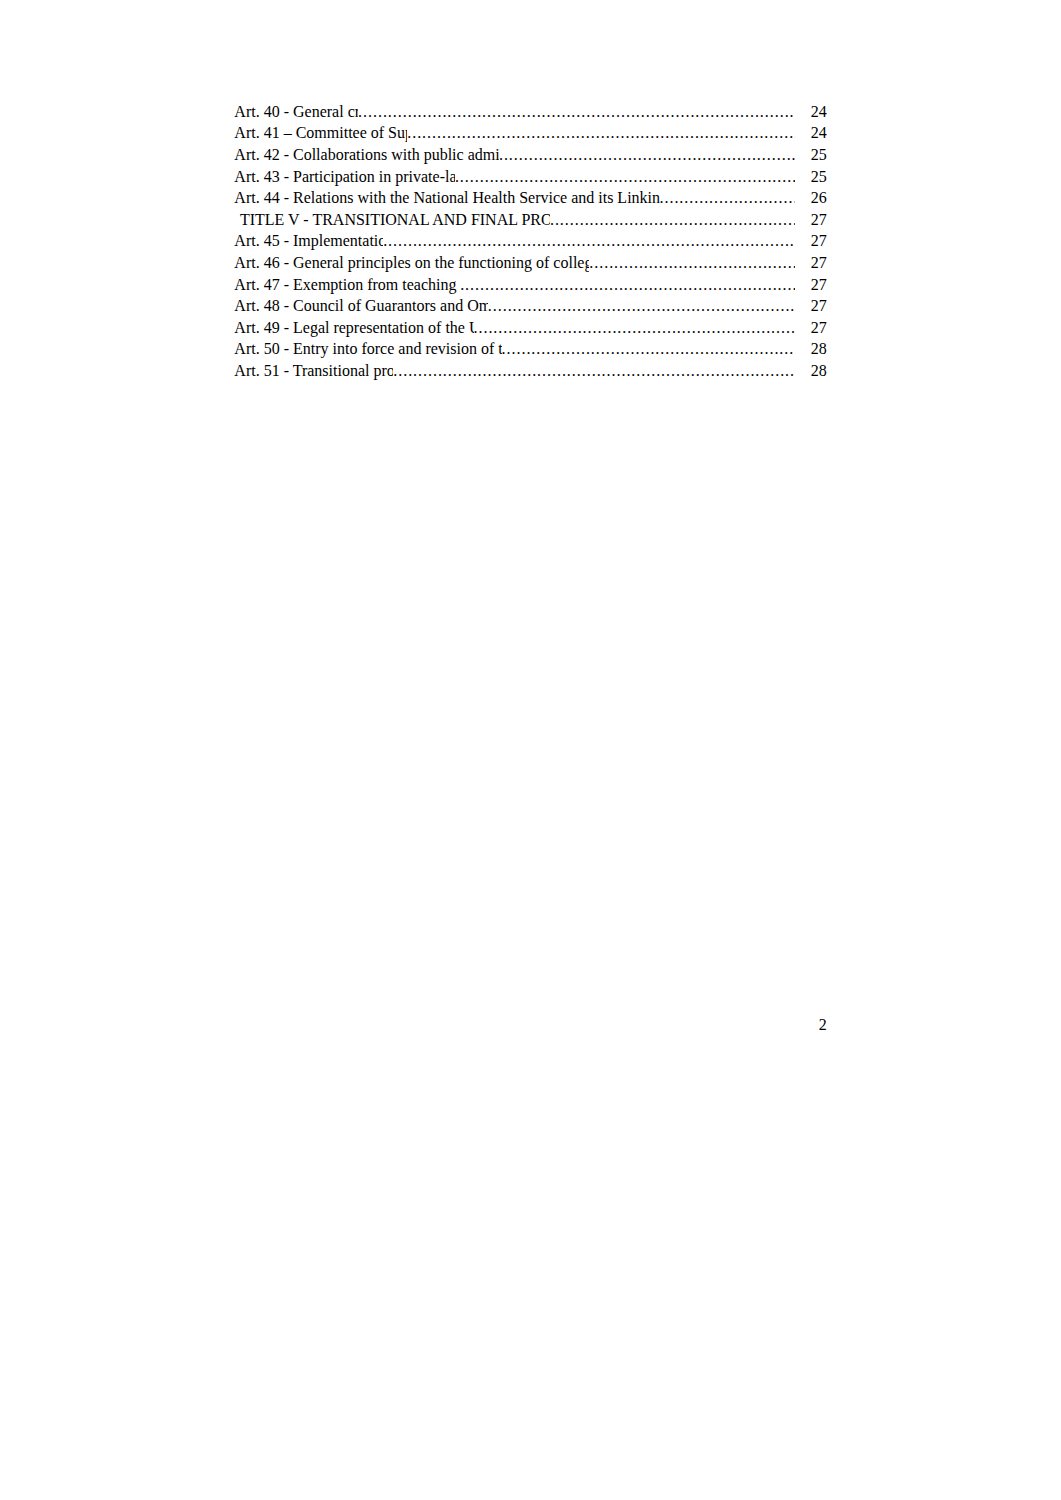Art. 40 - General criteria ................................................................................................................. 24
Art. 41 – Committee of Supporters ..................................................................................................... 24
Art. 42 - Collaborations with public administrations ........................................................................... 25
Art. 43 - Participation in private-law bodies ....................................................................................... 25
Art. 44 - Relations with the National Health Service and its Linking Structure ................................ 26
TITLE V - TRANSITIONAL AND FINAL PROVISIONS ............................................................ 27
Art. 45 - Implementation rules ............................................................................................................. 27
Art. 46 - General principles on the functioning of collegiate bodies .................................................. 27
Art. 47 - Exemption from teaching activities ..................................................................................... 27
Art. 48 - Council of Guarantors and Ombudsman ............................................................................. 27
Art. 49 - Legal representation of the University .................................................................................. 27
Art. 50 - Entry into force and revision of the statute ......................................................................... 28
Art. 51 - Transitional provisions ......................................................................................................... 28
2